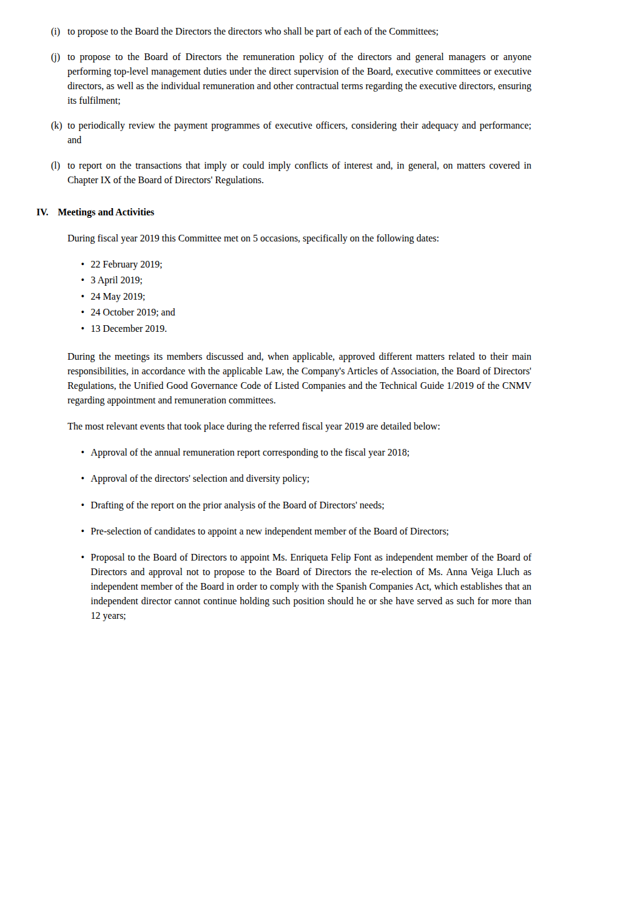(i)
to propose to the Board the Directors the directors who shall be part of each of the Committees;
(j)
to propose to the Board of Directors the remuneration policy of the directors and general managers or anyone performing top-level management duties under the direct supervision of the Board, executive committees or executive directors, as well as the individual remuneration and other contractual terms regarding the executive directors, ensuring its fulfilment;
(k)
to periodically review the payment programmes of executive officers, considering their adequacy and performance; and
(l)
to report on the transactions that imply or could imply conflicts of interest and, in general, on matters covered in Chapter IX of the Board of Directors' Regulations.
IV. Meetings and Activities
During fiscal year 2019 this Committee met on 5 occasions, specifically on the following dates:
22 February 2019;
3 April 2019;
24 May 2019;
24 October 2019; and
13 December 2019.
During the meetings its members discussed and, when applicable, approved different matters related to their main responsibilities, in accordance with the applicable Law, the Company's Articles of Association, the Board of Directors' Regulations, the Unified Good Governance Code of Listed Companies and the Technical Guide 1/2019 of the CNMV regarding appointment and remuneration committees.
The most relevant events that took place during the referred fiscal year 2019 are detailed below:
Approval of the annual remuneration report corresponding to the fiscal year 2018;
Approval of the directors' selection and diversity policy;
Drafting of the report on the prior analysis of the Board of Directors' needs;
Pre-selection of candidates to appoint a new independent member of the Board of Directors;
Proposal to the Board of Directors to appoint Ms. Enriqueta Felip Font as independent member of the Board of Directors and approval not to propose to the Board of Directors the re-election of Ms. Anna Veiga Lluch as independent member of the Board in order to comply with the Spanish Companies Act, which establishes that an independent director cannot continue holding such position should he or she have served as such for more than 12 years;